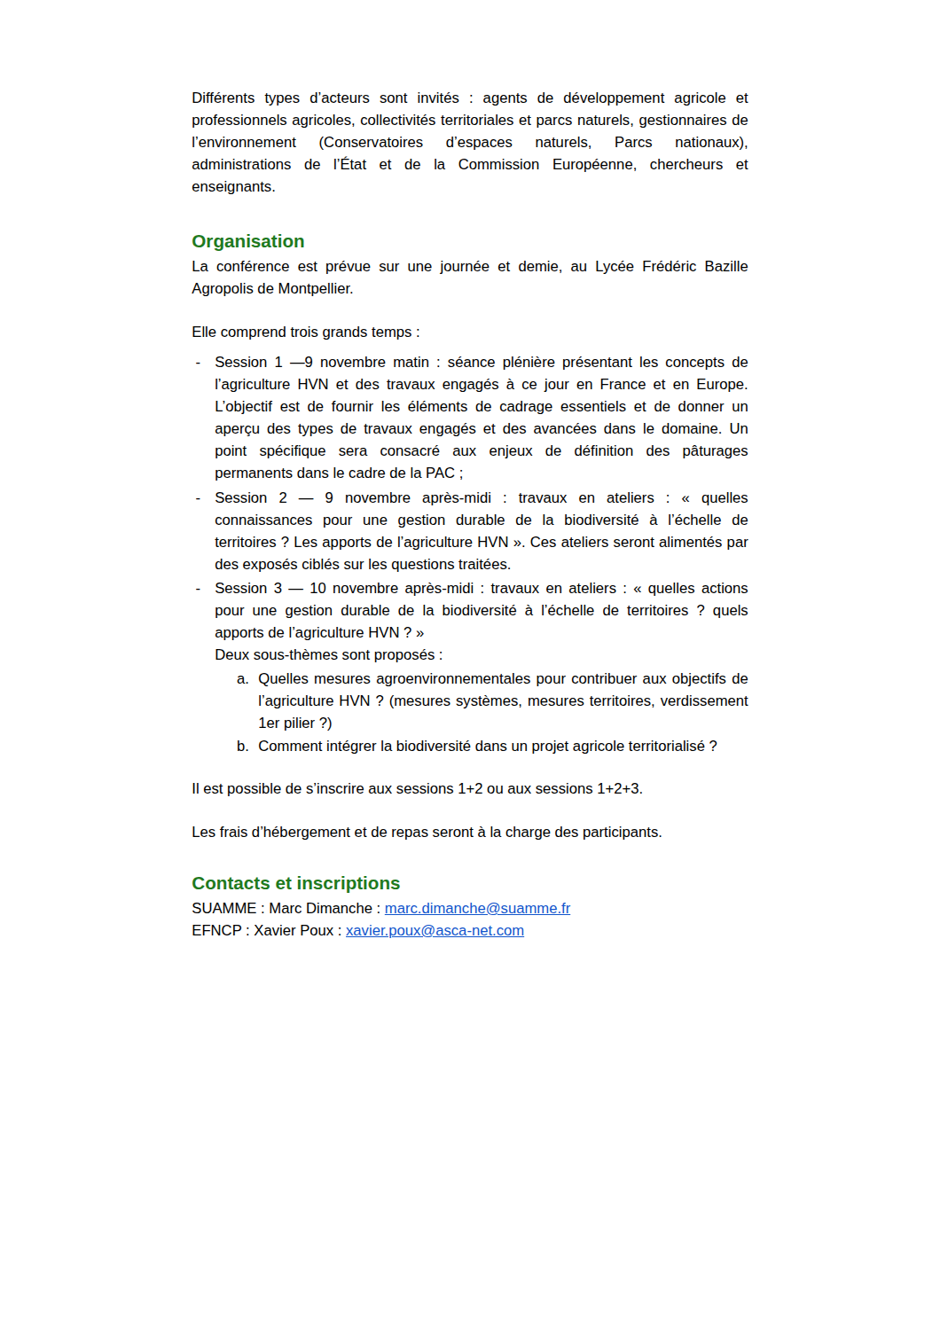Différents types d’acteurs sont invités : agents de développement agricole et professionnels agricoles, collectivités territoriales et parcs naturels, gestionnaires de l’environnement (Conservatoires d’espaces naturels, Parcs nationaux), administrations de l’État et de la Commission Européenne, chercheurs et enseignants.
Organisation
La conférence est prévue sur une journée et demie, au Lycée Frédéric Bazille Agropolis de Montpellier.
Elle comprend trois grands temps :
Session 1 —9 novembre matin : séance plénière présentant les concepts de l’agriculture HVN et des travaux engagés à ce jour en France et en Europe. L’objectif est de fournir les éléments de cadrage essentiels et de donner un aperçu des types de travaux engagés et des avancées dans le domaine. Un point spécifique sera consacré aux enjeux de définition des pâturages permanents dans le cadre de la PAC ;
Session 2 — 9 novembre après-midi : travaux en ateliers : « quelles connaissances pour une gestion durable de la biodiversité à l’échelle de territoires ? Les apports de l’agriculture HVN ». Ces ateliers seront alimentés par des exposés ciblés sur les questions traitées.
Session 3 — 10 novembre après-midi : travaux en ateliers : « quelles actions pour une gestion durable de la biodiversité à l’échelle de territoires ? quels apports de l’agriculture HVN ? »
Deux sous-thèmes sont proposés :
Quelles mesures agroenvironnementales pour contribuer aux objectifs de l’agriculture HVN ? (mesures systèmes, mesures territoires, verdissement 1er pilier ?)
Comment intégrer la biodiversité dans un projet agricole territorialisé ?
Il est possible de s’inscrire aux sessions 1+2 ou aux sessions 1+2+3.
Les frais d’hébergement et de repas seront à la charge des participants.
Contacts et inscriptions
SUAMME : Marc Dimanche : marc.dimanche@suamme.fr
EFNCP : Xavier Poux : xavier.poux@asca-net.com